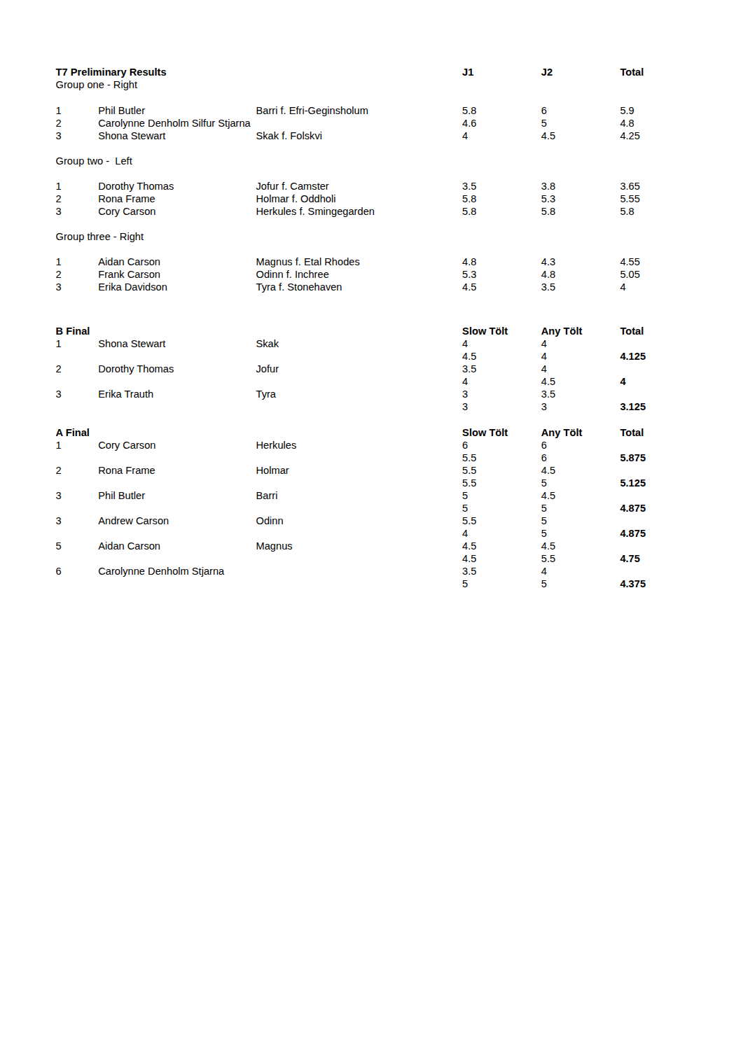| T7 Preliminary Results | J1 | J2 | Total |
| Group one - Right |
| 1 | Phil Butler | Barri f. Efri-Geginsholum | 5.8 | 6 | 5.9 |
| 2 | Carolynne Denholm Silfur Stjarna | 4.6 | 5 | 4.8 |
| 3 | Shona Stewart | Skak f. Folskvi | 4 | 4.5 | 4.25 |
| Group two - Left |
| 1 | Dorothy Thomas | Jofur f. Camster | 3.5 | 3.8 | 3.65 |
| 2 | Rona Frame | Holmar f. Oddholi | 5.8 | 5.3 | 5.55 |
| 3 | Cory Carson | Herkules f. Smingegarden | 5.8 | 5.8 | 5.8 |
| Group three - Right |
| 1 | Aidan Carson | Magnus f. Etal Rhodes | 4.8 | 4.3 | 4.55 |
| 2 | Frank Carson | Odinn f. Inchree | 5.3 | 4.8 | 5.05 |
| 3 | Erika Davidson | Tyra f. Stonehaven | 4.5 | 3.5 | 4 |
| B Final | Slow Tölt | Any Tölt | Total |
| 1 | Shona Stewart | Skak | 4 | 4 | |
| | | | 4.5 | 4 | 4.125 |
| 2 | Dorothy Thomas | Jofur | 3.5 | 4 | |
| | | | 4 | 4.5 | 4 |
| 3 | Erika Trauth | Tyra | 3 | 3.5 | |
| | | | 3 | 3 | 3.125 |
| A Final | Slow Tölt | Any Tölt | Total |
| 1 | Cory Carson | Herkules | 6 | 6 | |
| | | | 5.5 | 6 | 5.875 |
| 2 | Rona Frame | Holmar | 5.5 | 4.5 | |
| | | | 5.5 | 5 | 5.125 |
| 3 | Phil Butler | Barri | 5 | 4.5 | |
| | | | 5 | 5 | 4.875 |
| 3 | Andrew Carson | Odinn | 5.5 | 5 | |
| | | | 4 | 5 | 4.875 |
| 5 | Aidan Carson | Magnus | 4.5 | 4.5 | |
| | | | 4.5 | 5.5 | 4.75 |
| 6 | Carolynne Denholm Stjarna | 3.5 | 4 | |
| | | | 5 | 5 | 4.375 |